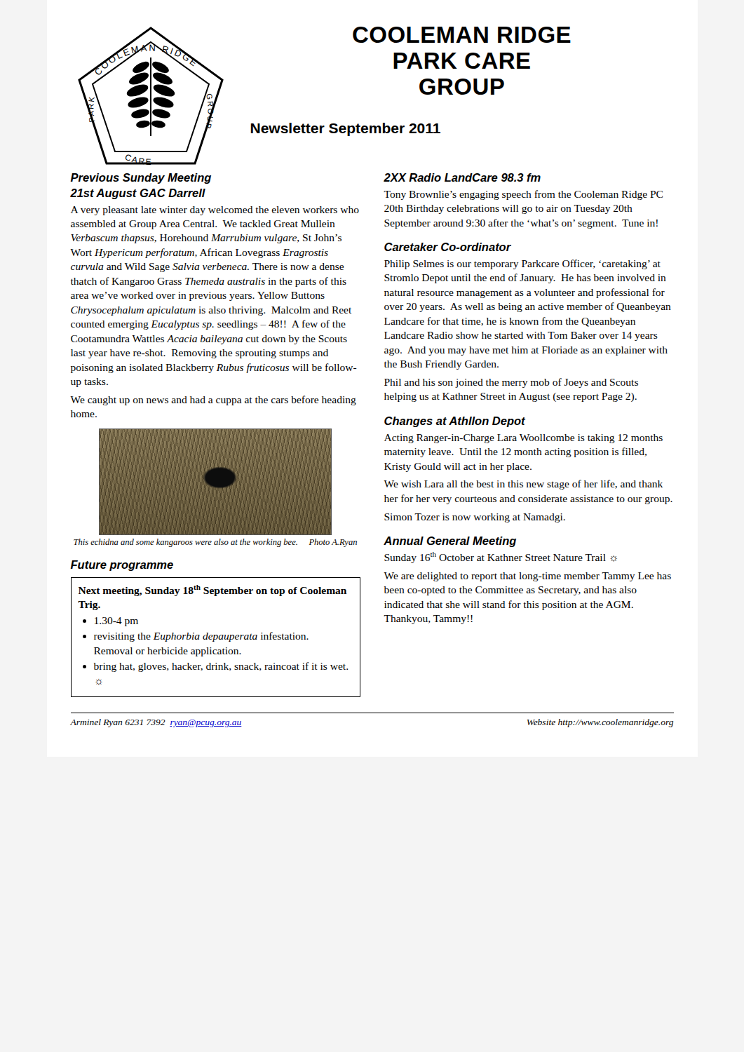Cooleman Ridge Park Care Group logo COOLEMAN RIDGE CARE PARK GROUP
COOLEMAN RIDGE
PARK CARE
GROUP
Newsletter September 2011
Previous Sunday Meeting
21st August GAC Darrell
A very pleasant late winter day welcomed the eleven workers who assembled at Group Area Central. We tackled Great Mullein Verbascum thapsus, Horehound Marrubium vulgare, St John’s Wort Hypericum perforatum, African Lovegrass Eragrostis curvula and Wild Sage Salvia verbeneca. There is now a dense thatch of Kangaroo Grass Themeda australis in the parts of this area we’ve worked over in previous years. Yellow Buttons Chrysocephalum apiculatum is also thriving. Malcolm and Reet counted emerging Eucalyptus sp. seedlings – 48!! A few of the Cootamundra Wattles Acacia baileyana cut down by the Scouts last year have re-shot. Removing the sprouting stumps and poisoning an isolated Blackberry Rubus fruticosus will be follow-up tasks.
We caught up on news and had a cuppa at the cars before heading home.
This echidna and some kangaroos were also at the working bee. Photo A.Ryan
Future programme
Next meeting, Sunday 18th September on top of Cooleman Trig.
1.30-4 pm
revisiting the Euphorbia depauperata infestation. Removal or herbicide application.
bring hat, gloves, hacker, drink, snack, raincoat if it is wet. ☼
2XX Radio LandCare 98.3 fm
Tony Brownlie’s engaging speech from the Cooleman Ridge PC 20th Birthday celebrations will go to air on Tuesday 20th September around 9:30 after the ‘what’s on’ segment. Tune in!
Caretaker Co-ordinator
Philip Selmes is our temporary Parkcare Officer, ‘caretaking’ at Stromlo Depot until the end of January. He has been involved in natural resource management as a volunteer and professional for over 20 years. As well as being an active member of Queanbeyan Landcare for that time, he is known from the Queanbeyan Landcare Radio show he started with Tom Baker over 14 years ago. And you may have met him at Floriade as an explainer with the Bush Friendly Garden.
Phil and his son joined the merry mob of Joeys and Scouts helping us at Kathner Street in August (see report Page 2).
Changes at Athllon Depot
Acting Ranger-in-Charge Lara Woollcombe is taking 12 months maternity leave. Until the 12 month acting position is filled, Kristy Gould will act in her place.
We wish Lara all the best in this new stage of her life, and thank her for her very courteous and considerate assistance to our group.
Simon Tozer is now working at Namadgi.
Annual General Meeting
Sunday 16th October at Kathner Street Nature Trail ☼
We are delighted to report that long-time member Tammy Lee has been co-opted to the Committee as Secretary, and has also indicated that she will stand for this position at the AGM. Thankyou, Tammy!!
Arminel Ryan 6231 7392 ryan@pcug.org.au Website http://www.coolemanridge.org